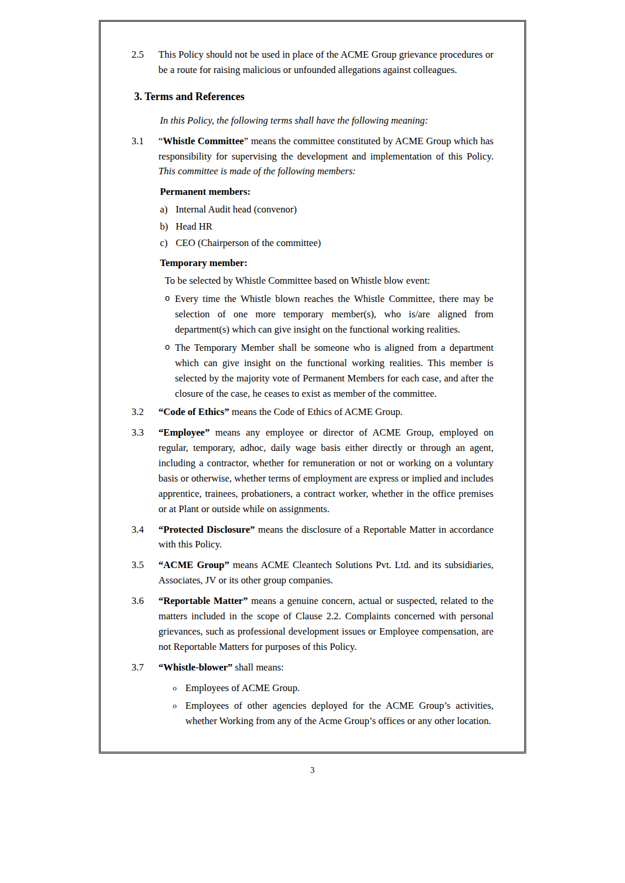2.5
This Policy should not be used in place of the ACME Group grievance procedures or be a route for raising malicious or unfounded allegations against colleagues.
3. Terms and References
In this Policy, the following terms shall have the following meaning:
3.1
“Whistle Committee” means the committee constituted by ACME Group which has responsibility for supervising the development and implementation of this Policy. This committee is made of the following members:
Permanent members:
a) Internal Audit head (convenor)
b) Head HR
c) CEO (Chairperson of the committee)
Temporary member:
To be selected by Whistle Committee based on Whistle blow event:
o
Every time the Whistle blown reaches the Whistle Committee, there may be selection of one more temporary member(s), who is/are aligned from department(s) which can give insight on the functional working realities.
o
The Temporary Member shall be someone who is aligned from a department which can give insight on the functional working realities. This member is selected by the majority vote of Permanent Members for each case, and after the closure of the case, he ceases to exist as member of the committee.
3.2
“Code of Ethics” means the Code of Ethics of ACME Group.
3.3
“Employee” means any employee or director of ACME Group, employed on regular, temporary, adhoc, daily wage basis either directly or through an agent, including a contractor, whether for remuneration or not or working on a voluntary basis or otherwise, whether terms of employment are express or implied and includes apprentice, trainees, probationers, a contract worker, whether in the office premises or at Plant or outside while on assignments.
3.4
“Protected Disclosure” means the disclosure of a Reportable Matter in accordance with this Policy.
3.5
“ACME Group” means ACME Cleantech Solutions Pvt. Ltd. and its subsidiaries, Associates, JV or its other group companies.
3.6
“Reportable Matter” means a genuine concern, actual or suspected, related to the matters included in the scope of Clause 2.2. Complaints concerned with personal grievances, such as professional development issues or Employee compensation, are not Reportable Matters for purposes of this Policy.
3.7
“Whistle-blower” shall means:
o
Employees of ACME Group.
o
Employees of other agencies deployed for the ACME Group’s activities, whether Working from any of the Acme Group’s offices or any other location.
3